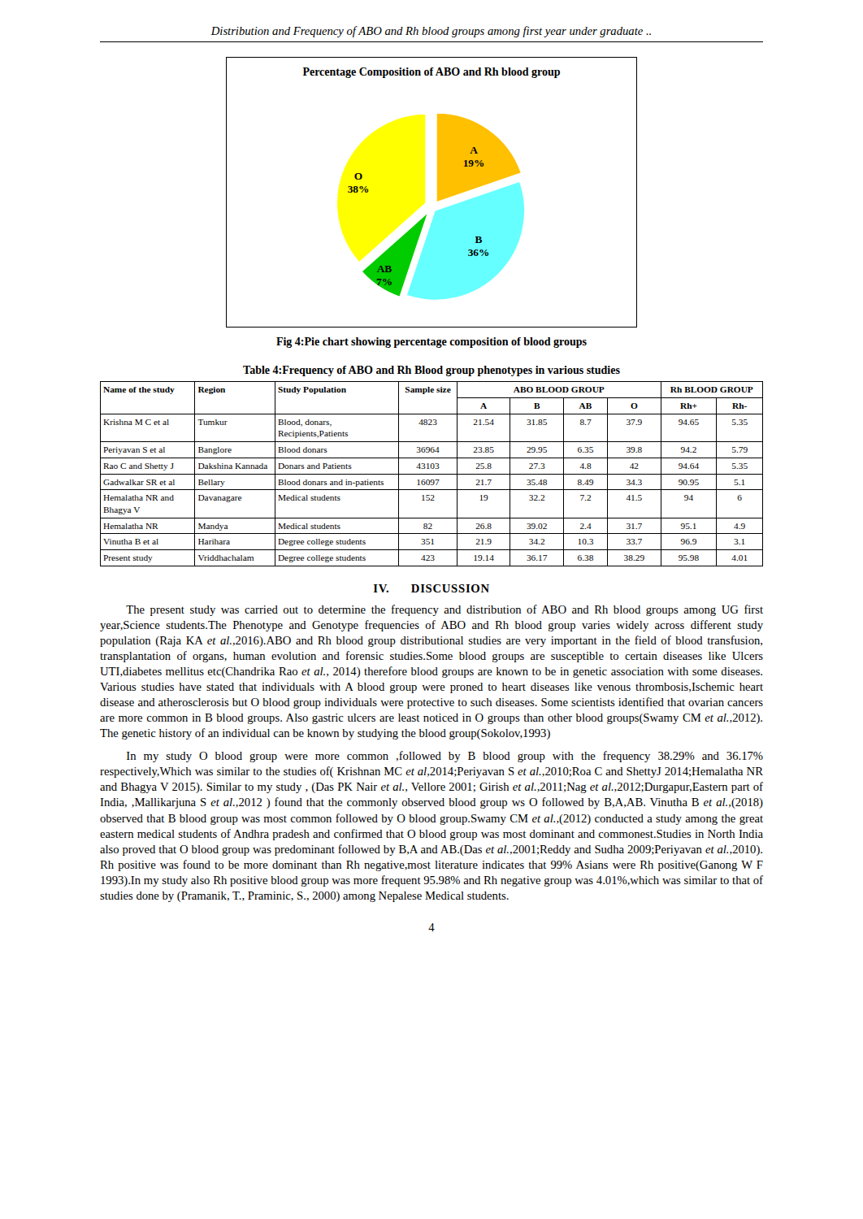Distribution and Frequency of ABO and Rh blood groups among first year under graduate ..
Percentage Composition of ABO and Rh blood group
A 19% B 36% AB 7% O 38%
Fig 4:Pie chart showing percentage composition of blood groups
Table 4:Frequency of ABO and Rh Blood group phenotypes in various studies
| Name of the study | Region | Study Population | Sample size | ABO BLOOD GROUP | Rh BLOOD GROUP |
| --- | --- | --- | --- | --- | --- |
| A | B | AB | O | Rh+ | Rh- |
| Krishna M C et al | Tumkur | Blood, donars, Recipients,Patients | 4823 | 21.54 | 31.85 | 8.7 | 37.9 | 94.65 | 5.35 |
| Periyavan S et al | Banglore | Blood donars | 36964 | 23.85 | 29.95 | 6.35 | 39.8 | 94.2 | 5.79 |
| Rao C and Shetty J | Dakshina Kannada | Donars and Patients | 43103 | 25.8 | 27.3 | 4.8 | 42 | 94.64 | 5.35 |
| Gadwalkar SR et al | Bellary | Blood donars and in-patients | 16097 | 21.7 | 35.48 | 8.49 | 34.3 | 90.95 | 5.1 |
| Hemalatha NR and Bhagya V | Davanagare | Medical students | 152 | 19 | 32.2 | 7.2 | 41.5 | 94 | 6 |
| Hemalatha NR | Mandya | Medical students | 82 | 26.8 | 39.02 | 2.4 | 31.7 | 95.1 | 4.9 |
| Vinutha B et al | Harihara | Degree college students | 351 | 21.9 | 34.2 | 10.3 | 33.7 | 96.9 | 3.1 |
| Present study | Vriddhachalam | Degree college students | 423 | 19.14 | 36.17 | 6.38 | 38.29 | 95.98 | 4.01 |
IV. DISCUSSION
The present study was carried out to determine the frequency and distribution of ABO and Rh blood groups among UG first year,Science students.The Phenotype and Genotype frequencies of ABO and Rh blood group varies widely across different study population (Raja KA et al., 2016).ABO and Rh blood group distributional studies are very important in the field of blood transfusion, transplantation of organs, human evolution and forensic studies.Some blood groups are susceptible to certain diseases like Ulcers UTI,diabetes mellitus etc(Chandrika Rao et al., 2014) therefore blood groups are known to be in genetic association with some diseases. Various studies have stated that individuals with A blood group were proned to heart diseases like venous thrombosis,Ischemic heart disease and atherosclerosis but O blood group individuals were protective to such diseases. Some scientists identified that ovarian cancers are more common in B blood groups. Also gastric ulcers are least noticed in O groups than other blood groups(Swamy CM et al., 2012). The genetic history of an individual can be known by studying the blood group(Sokolov,1993)
In my study O blood group were more common ,followed by B blood group with the frequency 38.29% and 36.17% respectively,Which was similar to the studies of( Krishnan MC et al, 2014;Periyavan S et al., 2010;Roa C and ShettyJ 2014;Hemalatha NR and Bhagya V 2015). Similar to my study , (Das PK Nair et al., Vellore 2001; Girish et al., 2011;Nag et al., 2012;Durgapur,Eastern part of India, ,Mallikarjuna S et al., 2012 ) found that the commonly observed blood group ws O followed by B,A,AB. Vinutha B et al.,(2018) observed that B blood group was most common followed by O blood group.Swamy CM et al.,(2012) conducted a study among the great eastern medical students of Andhra pradesh and confirmed that O blood group was most dominant and commonest.Studies in North India also proved that O blood group was predominant followed by B,A and AB.(Das et al., 2001;Reddy and Sudha 2009;Periyavan et al., 2010). Rh positive was found to be more dominant than Rh negative,most literature indicates that 99% Asians were Rh positive(Ganong W F 1993).In my study also Rh positive blood group was more frequent 95.98% and Rh negative group was 4.01%,which was similar to that of studies done by (Pramanik, T., Praminic, S., 2000) among Nepalese Medical students.
4